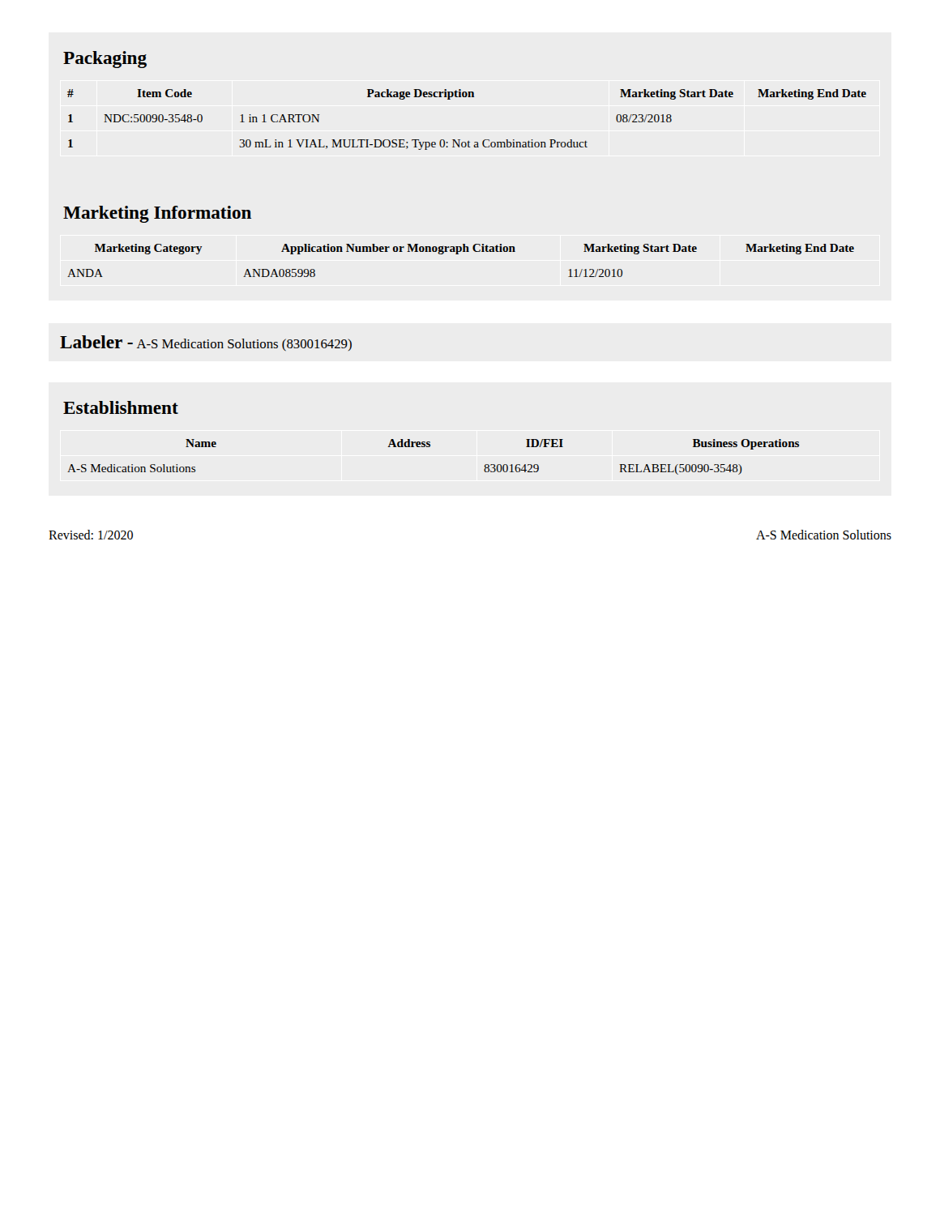Packaging
| # | Item Code | Package Description | Marketing Start Date | Marketing End Date |
| --- | --- | --- | --- | --- |
| 1 | NDC:50090-3548-0 | 1 in 1 CARTON | 08/23/2018 | |
| 1 | | 30 mL in 1 VIAL, MULTI-DOSE; Type 0: Not a Combination Product | | |
Marketing Information
| Marketing Category | Application Number or Monograph Citation | Marketing Start Date | Marketing End Date |
| --- | --- | --- | --- |
| ANDA | ANDA085998 | 11/12/2010 | |
Labeler -
A-S Medication Solutions (830016429)
Establishment
| Name | Address | ID/FEI | Business Operations |
| --- | --- | --- | --- |
| A-S Medication Solutions | | 830016429 | RELABEL(50090-3548) |
Revised: 1/2020
A-S Medication Solutions